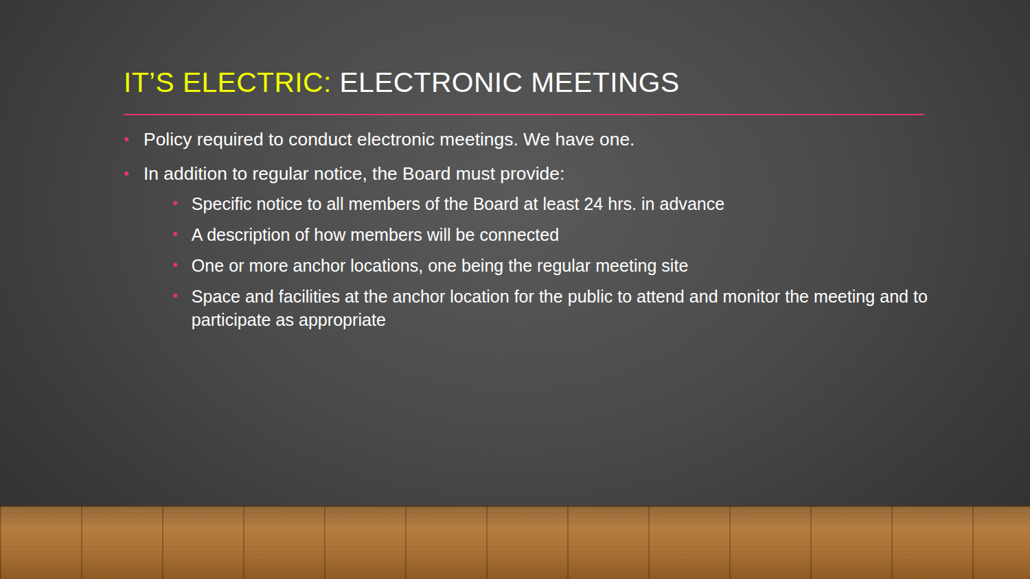It’s Electric: Electronic Meetings
Policy required to conduct electronic meetings. We have one.
In addition to regular notice, the Board must provide:
Specific notice to all members of the Board at least 24 hrs. in advance
A description of how members will be connected
One or more anchor locations, one being the regular meeting site
Space and facilities at the anchor location for the public to attend and monitor the meeting and to participate as appropriate